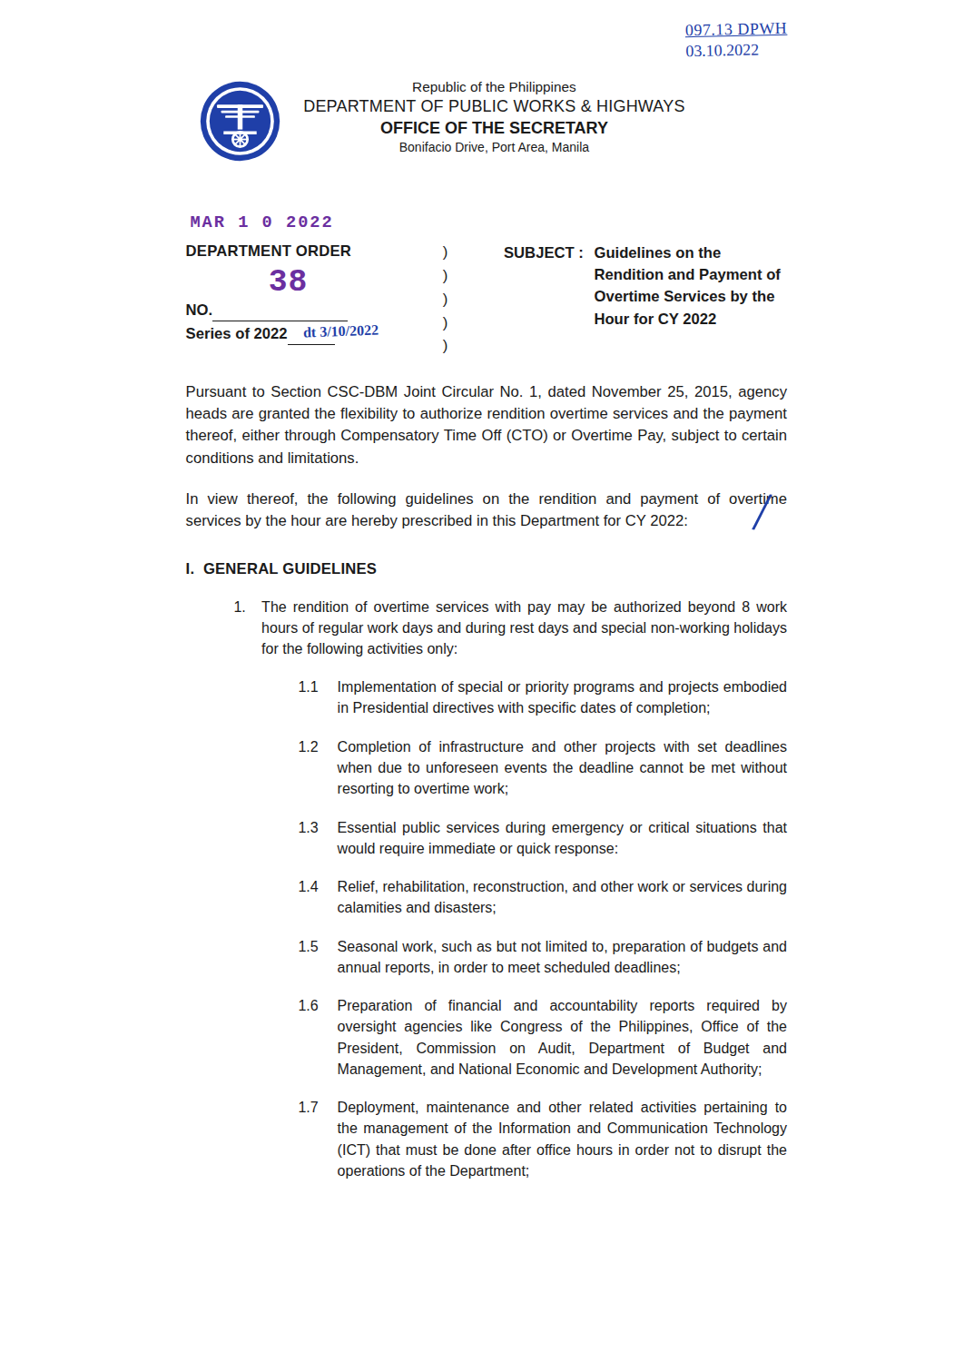097.13 DPWH
03.10.2022
Republic of the Philippines
DEPARTMENT OF PUBLIC WORKS & HIGHWAYS
OFFICE OF THE SECRETARY
Bonifacio Drive, Port Area, Manila
MAR 1 0 2022
DEPARTMENT ORDER
38
NO.
Series of 2022
dt 3/10/2022
)
)
)
)
)
SUBJECT :
Guidelines on the Rendition and Payment of Overtime Services by the Hour for CY 2022
Pursuant to Section CSC-DBM Joint Circular No. 1, dated November 25, 2015, agency heads are granted the flexibility to authorize rendition overtime services and the payment thereof, either through Compensatory Time Off (CTO) or Overtime Pay, subject to certain conditions and limitations.
In view thereof, the following guidelines on the rendition and payment of overtime services by the hour are hereby prescribed in this Department for CY 2022:
/
I. GENERAL GUIDELINES
The rendition of overtime services with pay may be authorized beyond 8 work hours of regular work days and during rest days and special non-working holidays for the following activities only:
Implementation of special or priority programs and projects embodied in Presidential directives with specific dates of completion;
Completion of infrastructure and other projects with set deadlines when due to unforeseen events the deadline cannot be met without resorting to overtime work;
Essential public services during emergency or critical situations that would require immediate or quick response:
Relief, rehabilitation, reconstruction, and other work or services during calamities and disasters;
Seasonal work, such as but not limited to, preparation of budgets and annual reports, in order to meet scheduled deadlines;
Preparation of financial and accountability reports required by oversight agencies like Congress of the Philippines, Office of the President, Commission on Audit, Department of Budget and Management, and National Economic and Development Authority;
Deployment, maintenance and other related activities pertaining to the management of the Information and Communication Technology (ICT) that must be done after office hours in order not to disrupt the operations of the Department;